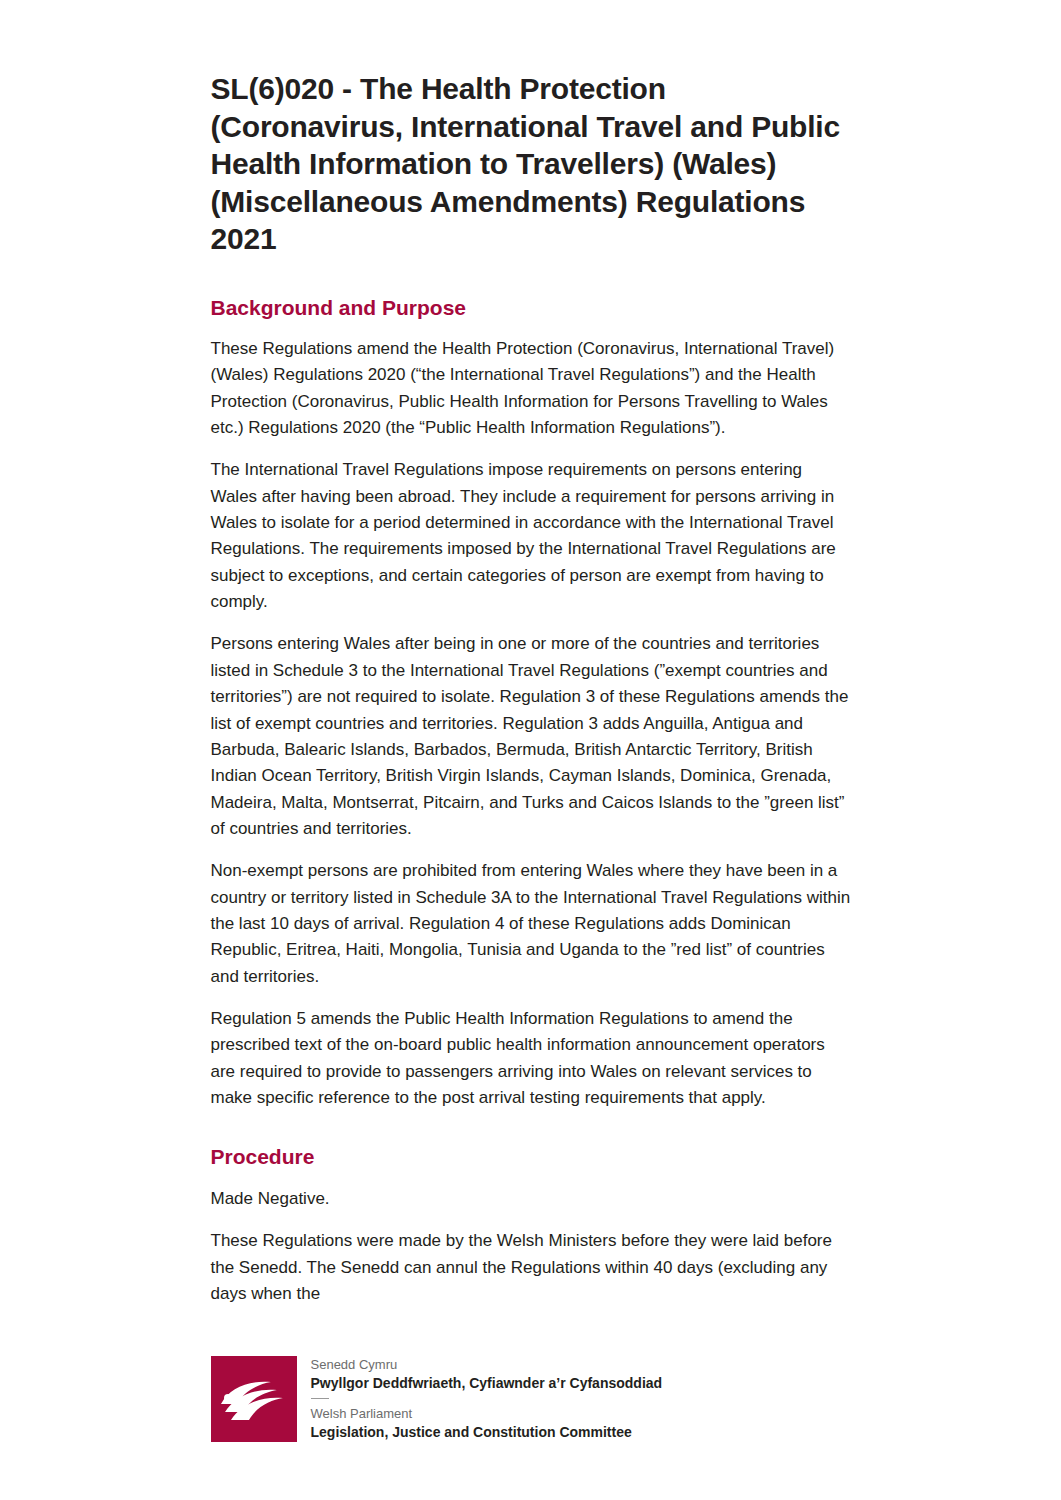SL(6)020 - The Health Protection (Coronavirus, International Travel and Public Health Information to Travellers) (Wales) (Miscellaneous Amendments) Regulations 2021
Background and Purpose
These Regulations amend the Health Protection (Coronavirus, International Travel) (Wales) Regulations 2020 (“the International Travel Regulations”) and the Health Protection (Coronavirus, Public Health Information for Persons Travelling to Wales etc.) Regulations 2020 (the “Public Health Information Regulations”).
The International Travel Regulations impose requirements on persons entering Wales after having been abroad. They include a requirement for persons arriving in Wales to isolate for a period determined in accordance with the International Travel Regulations. The requirements imposed by the International Travel Regulations are subject to exceptions, and certain categories of person are exempt from having to comply.
Persons entering Wales after being in one or more of the countries and territories listed in Schedule 3 to the International Travel Regulations (”exempt countries and territories”) are not required to isolate. Regulation 3 of these Regulations amends the list of exempt countries and territories. Regulation 3 adds Anguilla, Antigua and Barbuda, Balearic Islands, Barbados, Bermuda, British Antarctic Territory, British Indian Ocean Territory, British Virgin Islands, Cayman Islands, Dominica, Grenada, Madeira, Malta, Montserrat, Pitcairn, and Turks and Caicos Islands to the ”green list” of countries and territories.
Non-exempt persons are prohibited from entering Wales where they have been in a country or territory listed in Schedule 3A to the International Travel Regulations within the last 10 days of arrival. Regulation 4 of these Regulations adds Dominican Republic, Eritrea, Haiti, Mongolia, Tunisia and Uganda to the ”red list” of countries and territories.
Regulation 5 amends the Public Health Information Regulations to amend the prescribed text of the on-board public health information announcement operators are required to provide to passengers arriving into Wales on relevant services to make specific reference to the post arrival testing requirements that apply.
Procedure
Made Negative.
These Regulations were made by the Welsh Ministers before they were laid before the Senedd. The Senedd can annul the Regulations within 40 days (excluding any days when the
Senedd Cymru
Pwyllgor Deddfwriaeth, Cyfiawnder a’r Cyfansoddiad Welsh Parliament
Legislation, Justice and Constitution Committee